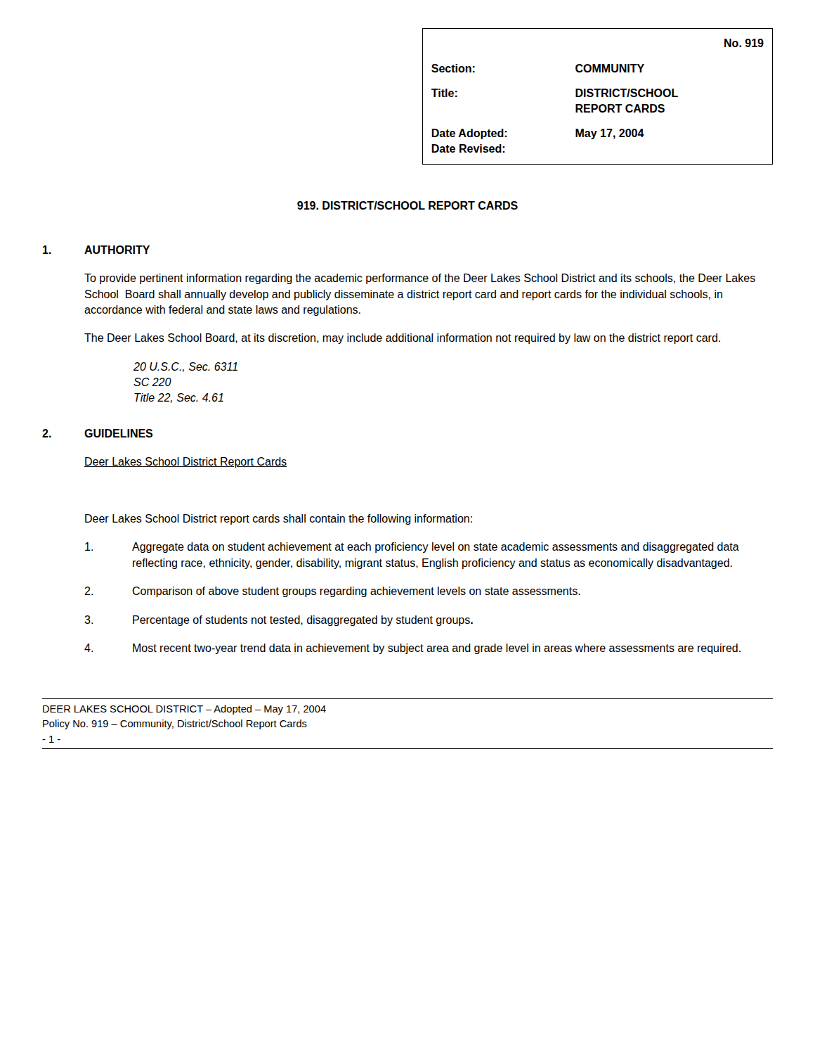No. 919
| Section: | COMMUNITY |
| Title: | DISTRICT/SCHOOL REPORT CARDS |
| Date Adopted: | May 17, 2004 |
| Date Revised: | |
919. DISTRICT/SCHOOL REPORT CARDS
1. AUTHORITY
To provide pertinent information regarding the academic performance of the Deer Lakes School District and its schools, the Deer Lakes School Board shall annually develop and publicly disseminate a district report card and report cards for the individual schools, in accordance with federal and state laws and regulations.
The Deer Lakes School Board, at its discretion, may include additional information not required by law on the district report card.
20 U.S.C., Sec. 6311
SC 220
Title 22, Sec. 4.61
2. GUIDELINES
Deer Lakes School District Report Cards
Deer Lakes School District report cards shall contain the following information:
1. Aggregate data on student achievement at each proficiency level on state academic assessments and disaggregated data reflecting race, ethnicity, gender, disability, migrant status, English proficiency and status as economically disadvantaged.
2. Comparison of above student groups regarding achievement levels on state assessments.
3. Percentage of students not tested, disaggregated by student groups.
4. Most recent two-year trend data in achievement by subject area and grade level in areas where assessments are required.
DEER LAKES SCHOOL DISTRICT – Adopted – May 17, 2004
Policy No. 919 – Community, District/School Report Cards
- 1 -